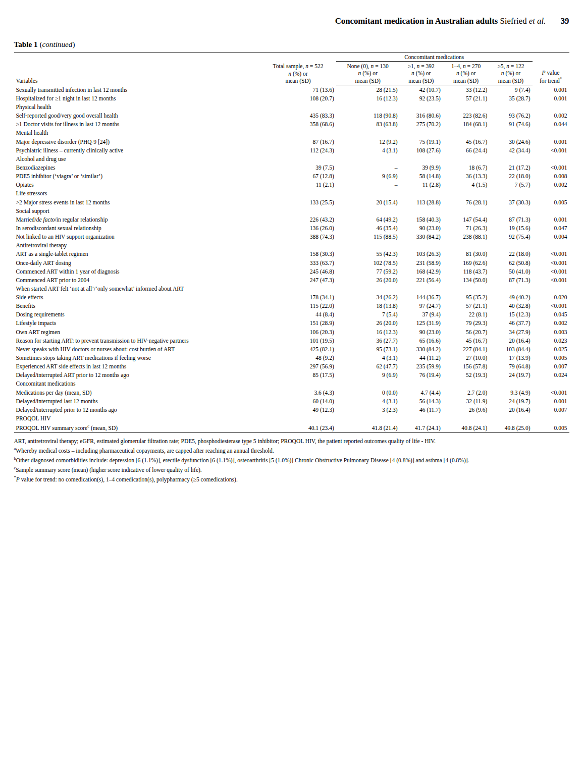Concomitant medication in Australian adults Siefried et al. 39
Table 1 (continued)
| Variables | Total sample, n = 522 n (%) or mean (SD) | Concomitant medications | P value for trend * |
| --- | --- | --- | --- |
| None (0), n = 130 n (%) or mean (SD) | ≥1, n = 392 n (%) or mean (SD) | 1–4, n = 270 n (%) or mean (SD) | ≥5, n = 122 n (%) or mean (SD) |
| Sexually transmitted infection in last 12 months | 71 (13.6) | 28 (21.5) | 42 (10.7) | 33 (12.2) | 9 (7.4) | 0.001 |
| Hospitalized for ≥1 night in last 12 months | 108 (20.7) | 16 (12.3) | 92 (23.5) | 57 (21.1) | 35 (28.7) | 0.001 |
| Physical health |
| Self-reported good/very good overall health | 435 (83.3) | 118 (90.8) | 316 (80.6) | 223 (82.6) | 93 (76.2) | 0.002 |
| ≥1 Doctor visits for illness in last 12 months | 358 (68.6) | 83 (63.8) | 275 (70.2) | 184 (68.1) | 91 (74.6) | 0.044 |
| Mental health |
| Major depressive disorder (PHQ-9 [24]) | 87 (16.7) | 12 (9.2) | 75 (19.1) | 45 (16.7) | 30 (24.6) | 0.001 |
| Psychiatric illness – currently clinically active | 112 (24.3) | 4 (3.1) | 108 (27.6) | 66 (24.4) | 42 (34.4) | <0.001 |
| Alcohol and drug use |
| Benzodiazepines | 39 (7.5) | – | 39 (9.9) | 18 (6.7) | 21 (17.2) | <0.001 |
| PDE5 inhibitor (‘viagra’ or ‘similar’) | 67 (12.8) | 9 (6.9) | 58 (14.8) | 36 (13.3) | 22 (18.0) | 0.008 |
| Opiates | 11 (2.1) | – | 11 (2.8) | 4 (1.5) | 7 (5.7) | 0.002 |
| Life stressors |
| >2 Major stress events in last 12 months | 133 (25.5) | 20 (15.4) | 113 (28.8) | 76 (28.1) | 37 (30.3) | 0.005 |
| Social support |
| Married/ de facto /in regular relationship | 226 (43.2) | 64 (49.2) | 158 (40.3) | 147 (54.4) | 87 (71.3) | 0.001 |
| In serodiscordant sexual relationship | 136 (26.0) | 46 (35.4) | 90 (23.0) | 71 (26.3) | 19 (15.6) | 0.047 |
| Not linked to an HIV support organization | 388 (74.3) | 115 (88.5) | 330 (84.2) | 238 (88.1) | 92 (75.4) | 0.004 |
| Antiretroviral therapy |
| ART as a single-tablet regimen | 158 (30.3) | 55 (42.3) | 103 (26.3) | 81 (30.0) | 22 (18.0) | <0.001 |
| Once-daily ART dosing | 333 (63.7) | 102 (78.5) | 231 (58.9) | 169 (62.6) | 62 (50.8) | <0.001 |
| Commenced ART within 1 year of diagnosis | 245 (46.8) | 77 (59.2) | 168 (42.9) | 118 (43.7) | 50 (41.0) | <0.001 |
| Commenced ART prior to 2004 | 247 (47.3) | 26 (20.0) | 221 (56.4) | 134 (50.0) | 87 (71.3) | <0.001 |
| When started ART felt ‘not at all’/‘only somewhat’ informed about ART |
| Side effects | 178 (34.1) | 34 (26.2) | 144 (36.7) | 95 (35.2) | 49 (40.2) | 0.020 |
| Benefits | 115 (22.0) | 18 (13.8) | 97 (24.7) | 57 (21.1) | 40 (32.8) | <0.001 |
| Dosing requirements | 44 (8.4) | 7 (5.4) | 37 (9.4) | 22 (8.1) | 15 (12.3) | 0.045 |
| Lifestyle impacts | 151 (28.9) | 26 (20.0) | 125 (31.9) | 79 (29.3) | 46 (37.7) | 0.002 |
| Own ART regimen | 106 (20.3) | 16 (12.3) | 90 (23.0) | 56 (20.7) | 34 (27.9) | 0.003 |
| Reason for starting ART: to prevent transmission to HIV-negative partners | 101 (19.5) | 36 (27.7) | 65 (16.6) | 45 (16.7) | 20 (16.4) | 0.023 |
| Never speaks with HIV doctors or nurses about: cost burden of ART | 425 (82.1) | 95 (73.1) | 330 (84.2) | 227 (84.1) | 103 (84.4) | 0.025 |
| Sometimes stops taking ART medications if feeling worse | 48 (9.2) | 4 (3.1) | 44 (11.2) | 27 (10.0) | 17 (13.9) | 0.005 |
| Experienced ART side effects in last 12 months | 297 (56.9) | 62 (47.7) | 235 (59.9) | 156 (57.8) | 79 (64.8) | 0.007 |
| Delayed/interrupted ART prior to 12 months ago | 85 (17.5) | 9 (6.9) | 76 (19.4) | 52 (19.3) | 24 (19.7) | 0.024 |
| Concomitant medications |
| Medications per day (mean, SD) | 3.6 (4.3) | 0 (0.0) | 4.7 (4.4) | 2.7 (2.0) | 9.3 (4.9) | <0.001 |
| Delayed/interrupted last 12 months | 60 (14.0) | 4 (3.1) | 56 (14.3) | 32 (11.9) | 24 (19.7) | 0.001 |
| Delayed/interrupted prior to 12 months ago | 49 (12.3) | 3 (2.3) | 46 (11.7) | 26 (9.6) | 20 (16.4) | 0.007 |
| PROQOL HIV |
| PROQOL HIV summary score c (mean, SD) | 40.1 (23.4) | 41.8 (21.4) | 41.7 (24.1) | 40.8 (24.1) | 49.8 (25.0) | 0.005 |
ART, antiretroviral therapy; eGFR, estimated glomerular filtration rate; PDE5, phosphodiesterase type 5 inhibitor; PROQOL HIV, the patient reported outcomes quality of life - HIV.
aWhereby medical costs – including pharmaceutical copayments, are capped after reaching an annual threshold.
bOther diagnosed comorbidities include: depression [6 (1.1%)], erectile dysfunction [6 (1.1%)], osteoarthritis [5 (1.0%)] Chronic Obstructive Pulmonary Disease [4 (0.8%)] and asthma [4 (0.8%)].
cSample summary score (mean) (higher score indicative of lower quality of life).
*P value for trend: no comedication(s), 1–4 comedication(s), polypharmacy (≥5 comedications).